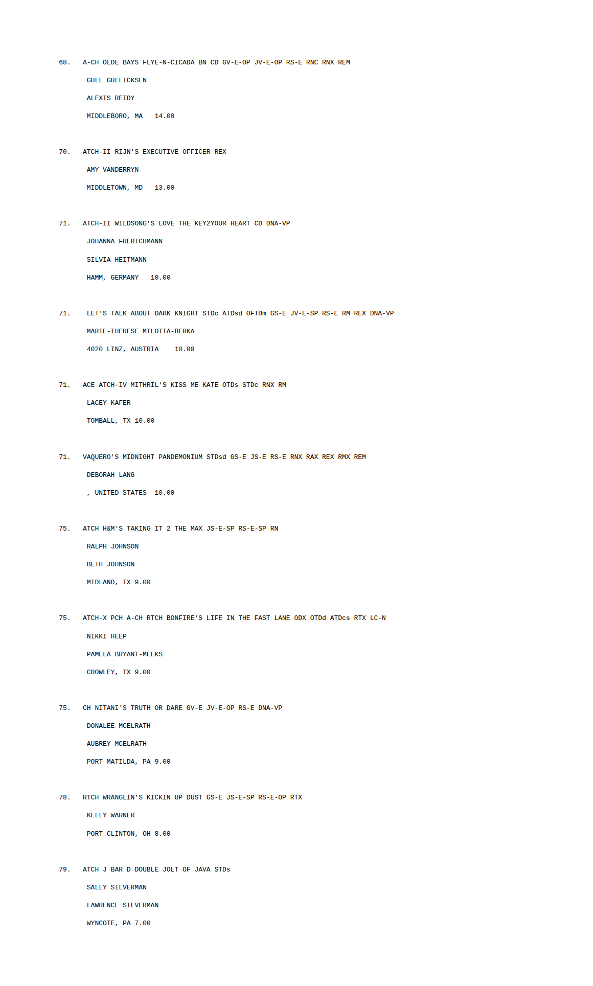68. A-CH OLDE BAYS FLYE-N-CICADA BN CD GV-E-OP JV-E-OP RS-E RNC RNX REM
GULL GULLICKSEN
ALEXIS REIDY
MIDDLEBORO, MA 14.00
70. ATCH-II RIJN'S EXECUTIVE OFFICER REX
AMY VANDERRYN
MIDDLETOWN, MD 13.00
71. ATCH-II WILDSONG'S LOVE THE KEY2YOUR HEART CD DNA-VP
JOHANNA FRERICHMANN
SILVIA HEITMANN
HAMM, GERMANY 10.00
71. LET'S TALK ABOUT DARK KNIGHT STDc ATDsd OFTDm GS-E JV-E-SP RS-E RM REX DNA-VP
MARIE-THERESE MILOTTA-BERKA
4020 LINZ, AUSTRIA 10.00
71. ACE ATCH-IV MITHRIL'S KISS ME KATE OTDs STDc RNX RM
LACEY KAFER
TOMBALL, TX 10.00
71. VAQUERO'S MIDNIGHT PANDEMONIUM STDsd GS-E JS-E RS-E RNX RAX REX RMX REM
DEBORAH LANG
, UNITED STATES 10.00
75. ATCH H&M'S TAKING IT 2 THE MAX JS-E-SP RS-E-SP RN
RALPH JOHNSON
BETH JOHNSON
MIDLAND, TX 9.00
75. ATCH-X PCH A-CH RTCH BONFIRE'S LIFE IN THE FAST LANE ODX OTDd ATDcs RTX LC-N
NIKKI HEEP
PAMELA BRYANT-MEEKS
CROWLEY, TX 9.00
75. CH NITANI'S TRUTH OR DARE GV-E JV-E-OP RS-E DNA-VP
DONALEE MCELRATH
AUBREY MCELRATH
PORT MATILDA, PA 9.00
78. RTCH WRANGLIN'S KICKIN UP DUST GS-E JS-E-SP RS-E-OP RTX
KELLY WARNER
PORT CLINTON, OH 8.00
79. ATCH J BAR D DOUBLE JOLT OF JAVA STDs
SALLY SILVERMAN
LAWRENCE SILVERMAN
WYNCOTE, PA 7.00